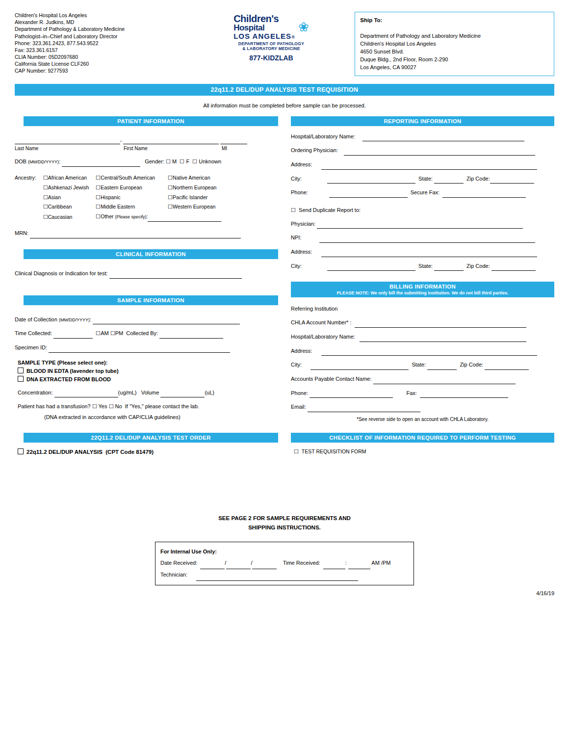Children's Hospital Los Angeles
Alexander R. Judkins, MD
Department of Pathology & Laboratory Medicine
Pathologist–in–Chief and Laboratory Director
Phone: 323.361.2423, 877.543.9522
Fax: 323.361.6157
CLIA Number: 05D2097680
California State License CLF260
CAP Number: 9277593
Children's
Hospital
LOS ANGELES®
❀
DEPARTMENT OF PATHOLOGY
& LABORATORY MEDICINE
877-KIDZLAB
Ship To:
Department of Pathology and Laboratory Medicine
Children's Hospital Los Angeles
4650 Sunset Blvd.
Duque Bldg., 2nd Floor, Room 2-290
Los Angeles, CA 90027
22q11.2 DEL/DUP ANALYSIS TEST REQUISITION
All information must be completed before sample can be processed.
PATIENT INFORMATION
,
Last Name First Name MI
DOB (MM/DD/YYYY): Gender: ☐ M ☐ F ☐ Unknown
| Ancestry: | ☐ African American | ☐ Central/South American | ☐ Native American |
| | ☐ Ashkenazi Jewish | ☐ Eastern European | ☐ Northern European |
| | ☐ Asian | ☐ Hispanic | ☐ Pacific Islander |
| | ☐ Caribbean | ☐ Middle Eastern | ☐ Western European |
| | ☐ Caucasian | ☐ Other (Please specify) : |
MRN:
CLINICAL INFORMATION
Clinical Diagnosis or Indication for test:
SAMPLE INFORMATION
Date of Collection (MM/DD/YYYY):
Time Collected: ☐AM ☐PM Collected By:
Specimen ID:
SAMPLE TYPE (Please select one):
BLOOD IN EDTA (lavender top tube)
DNA EXTRACTED FROM BLOOD
Concentration: (ug/mL) Volume (uL)
Patient has had a transfusion? ☐ Yes ☐ No If "Yes," please contact the lab.
(DNA extracted in accordance with CAP/CLIA guidelines)
22Q11.2 DEL/DUP ANALYSIS TEST ORDER
22q11.2 DEL/DUP ANALYSIS (CPT Code 81479)
REPORTING INFORMATION
Hospital/Laboratory Name:
Ordering Physician:
Address:
City: State: Zip Code:
Phone: Secure Fax:
☐ Send Duplicate Report to:
Physician:
NPI:
Address:
City: State: Zip Code:
BILLING INFORMATION
PLEASE NOTE: We only bill the submitting institution. We do not bill third parties.
Referring Institution
CHLA Account Number* :
Hospital/Laboratory Name:
Address:
City: State: Zip Code:
Accounts Payable Contact Name:
Phone: Fax:
Email:
*See reverse side to open an account with CHLA Laboratory.
CHECKLIST OF INFORMATION REQUIRED TO PERFORM TESTING
☐ TEST REQUISITION FORM
SEE PAGE 2 FOR SAMPLE REQUIREMENTS AND
SHIPPING INSTRUCTIONS.
For Internal Use Only:
Date Received: / / Time Received: : AM /PM
Technician:
4/16/19